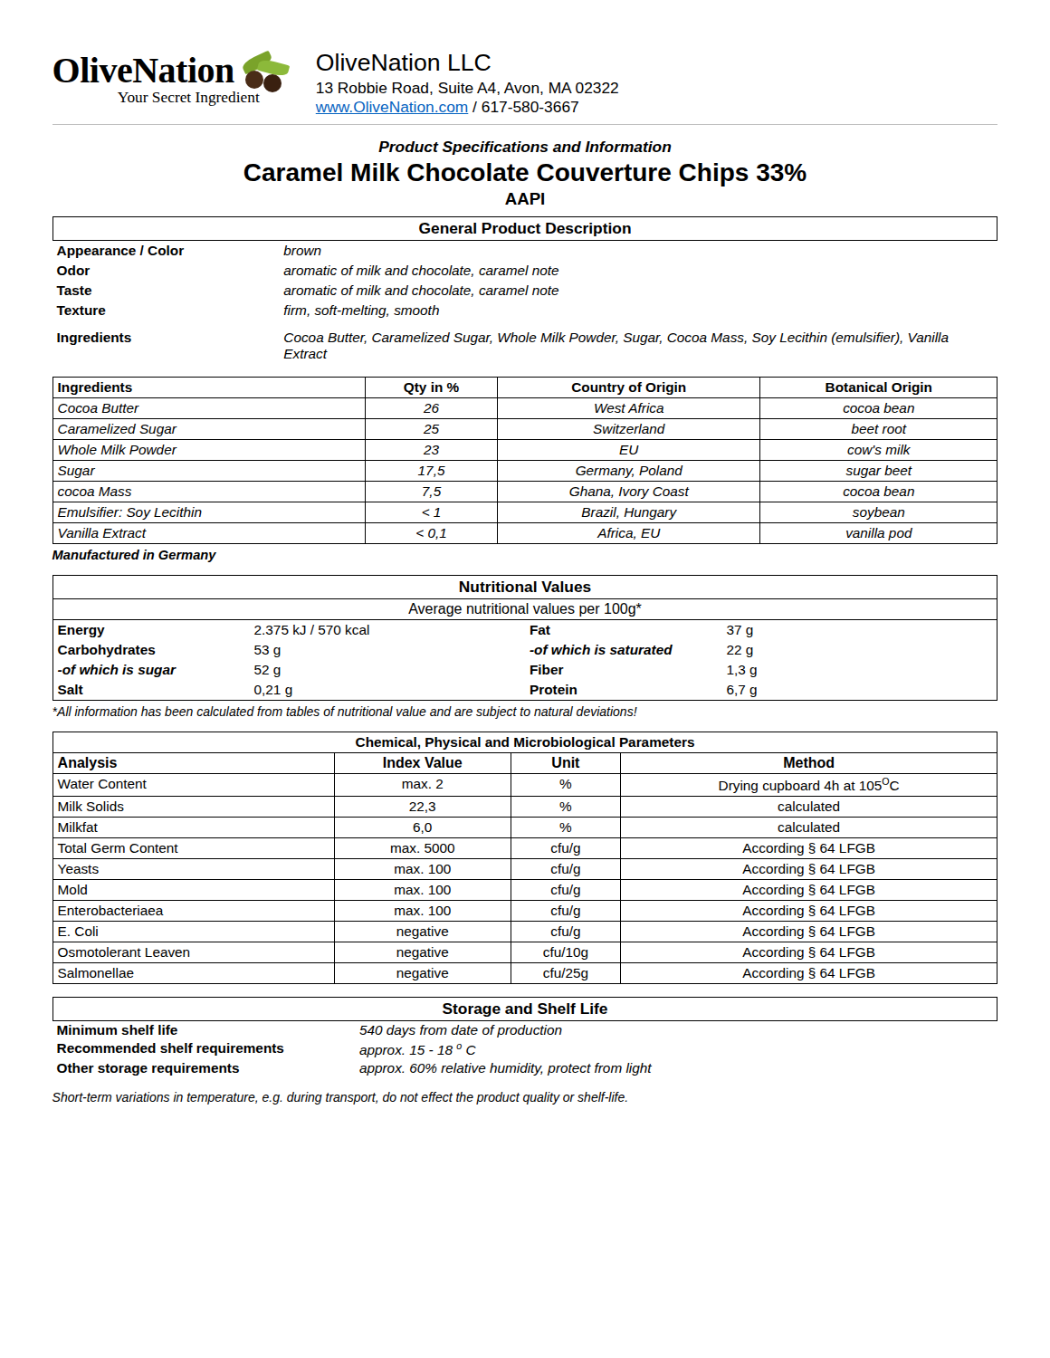OliveNation
Your Secret Ingredient
OliveNation LLC
13 Robbie Road, Suite A4, Avon, MA 02322
www.OliveNation.com / 617-580-3667
Product Specifications and Information
Caramel Milk Chocolate Couverture Chips 33%
AAPI
| General Product Description |
| Appearance / Color | brown |
| Odor | aromatic of milk and chocolate, caramel note |
| Taste | aromatic of milk and chocolate, caramel note |
| Texture | firm, soft-melting, smooth |
| Ingredients | Cocoa Butter, Caramelized Sugar, Whole Milk Powder, Sugar, Cocoa Mass, Soy Lecithin (emulsifier), Vanilla Extract |
| Ingredients | Qty in % | Country of Origin | Botanical Origin |
| --- | --- | --- | --- |
| Cocoa Butter | 26 | West Africa | cocoa bean |
| Caramelized Sugar | 25 | Switzerland | beet root |
| Whole Milk Powder | 23 | EU | cow's milk |
| Sugar | 17,5 | Germany, Poland | sugar beet |
| cocoa Mass | 7,5 | Ghana, Ivory Coast | cocoa bean |
| Emulsifier: Soy Lecithin | < 1 | Brazil, Hungary | soybean |
| Vanilla Extract | < 0,1 | Africa, EU | vanilla pod |
Manufactured in Germany
| Nutritional Values |
| Average nutritional values per 100g* |
| Energy | 2.375 kJ / 570 kcal | Fat | 37 g |
| Carbohydrates | 53 g | -of which is saturated | 22 g |
| -of which is sugar | 52 g | Fiber | 1,3 g |
| Salt | 0,21 g | Protein | 6,7 g |
*All information has been calculated from tables of nutritional value and are subject to natural deviations!
| Chemical, Physical and Microbiological Parameters |
| Analysis | Index Value | Unit | Method |
| Water Content | max. 2 | % | Drying cupboard 4h at 105 O C |
| Milk Solids | 22,3 | % | calculated |
| Milkfat | 6,0 | % | calculated |
| Total Germ Content | max. 5000 | cfu/g | According § 64 LFGB |
| Yeasts | max. 100 | cfu/g | According § 64 LFGB |
| Mold | max. 100 | cfu/g | According § 64 LFGB |
| Enterobacteriaea | max. 100 | cfu/g | According § 64 LFGB |
| E. Coli | negative | cfu/g | According § 64 LFGB |
| Osmotolerant Leaven | negative | cfu/10g | According § 64 LFGB |
| Salmonellae | negative | cfu/25g | According § 64 LFGB |
| Storage and Shelf Life |
| Minimum shelf life | 540 days from date of production |
| Recommended shelf requirements | approx. 15 - 18 o C |
| Other storage requirements | approx. 60% relative humidity, protect from light |
Short-term variations in temperature, e.g. during transport, do not effect the product quality or shelf-life.